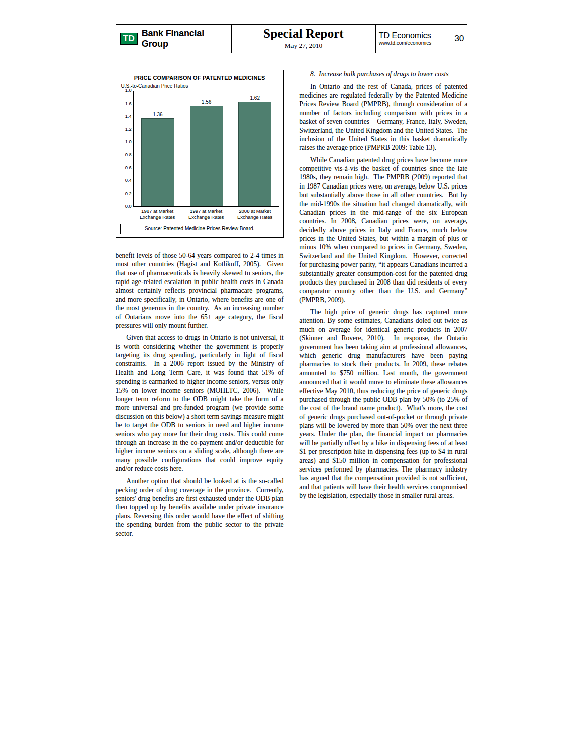TD Bank Financial Group
Special Report
May 27, 2010
TD Economics
www.td.com/economics
30
PRICE COMPARISON OF PATENTED MEDICINES
U.S.-to-Canadian Price Ratios
1.8 1.6 1.4 1.2 1.0 0.8 0.6 0.4 0.2 0.0
1.36
1.56
1.62
1987 at Market
Exchange Rates
1997 at Market
Exchange Rates
2008 at Market
Exchange Rates
Source: Patented Medicine Prices Review Board.
benefit levels of those 50-64 years compared to 2-4 times in most other countries (Hagist and Kotlikoff, 2005). Given that use of pharmaceuticals is heavily skewed to seniors, the rapid age-related escalation in public health costs in Canada almost certainly reflects provincial pharmacare programs, and more specifically, in Ontario, where benefits are one of the most generous in the country. As an increasing number of Ontarians move into the 65+ age category, the fiscal pressures will only mount further.
Given that access to drugs in Ontario is not universal, it is worth considering whether the government is properly targeting its drug spending, particularly in light of fiscal constraints. In a 2006 report issued by the Ministry of Health and Long Term Care, it was found that 51% of spending is earmarked to higher income seniors, versus only 15% on lower income seniors (MOHLTC, 2006). While longer term reform to the ODB might take the form of a more universal and pre-funded program (we provide some discussion on this below) a short term savings measure might be to target the ODB to seniors in need and higher income seniors who pay more for their drug costs. This could come through an increase in the co-payment and/or deductible for higher income seniors on a sliding scale, although there are many possible configurations that could improve equity and/or reduce costs here.
Another option that should be looked at is the so-called pecking order of drug coverage in the province. Currently, seniors' drug benefits are first exhausted under the ODB plan then topped up by benefits availabe under private insurance plans. Reversing this order would have the effect of shifting the spending burden from the public sector to the private sector.
8. Increase bulk purchases of drugs to lower costs
In Ontario and the rest of Canada, prices of patented medicines are regulated federally by the Patented Medicine Prices Review Board (PMPRB), through consideration of a number of factors including comparison with prices in a basket of seven countries – Germany, France, Italy, Sweden, Switzerland, the United Kingdom and the United States. The inclusion of the United States in this basket dramatically raises the average price (PMPRB 2009: Table 13).
While Canadian patented drug prices have become more competitive vis-à-vis the basket of countries since the late 1980s, they remain high. The PMPRB (2009) reported that in 1987 Canadian prices were, on average, below U.S. prices but substantially above those in all other countries. But by the mid-1990s the situation had changed dramatically, with Canadian prices in the mid-range of the six European countries. In 2008, Canadian prices were, on average, decidedly above prices in Italy and France, much below prices in the United States, but within a margin of plus or minus 10% when compared to prices in Germany, Sweden, Switzerland and the United Kingdom. However, corrected for purchasing power parity, “it appears Canadians incurred a substantially greater consumption-cost for the patented drug products they purchased in 2008 than did residents of every comparator country other than the U.S. and Germany” (PMPRB, 2009).
The high price of generic drugs has captured more attention. By some estimates, Canadians doled out twice as much on average for identical generic products in 2007 (Skinner and Rovere, 2010). In response, the Ontario government has been taking aim at professional allowances, which generic drug manufacturers have been paying pharmacies to stock their products. In 2009, these rebates amounted to $750 million. Last month, the government announced that it would move to eliminate these allowances effective May 2010, thus reducing the price of generic drugs purchased through the public ODB plan by 50% (to 25% of the cost of the brand name product). What's more, the cost of generic drugs purchased out-of-pocket or through private plans will be lowered by more than 50% over the next three years. Under the plan, the financial impact on pharmacies will be partially offset by a hike in dispensing fees of at least $1 per prescription hike in dispensing fees (up to $4 in rural areas) and $150 million in compensation for professional services performed by pharmacies. The pharmacy industry has argued that the compensation provided is not sufficient, and that patients will have their health services compromised by the legislation, especially those in smaller rural areas.